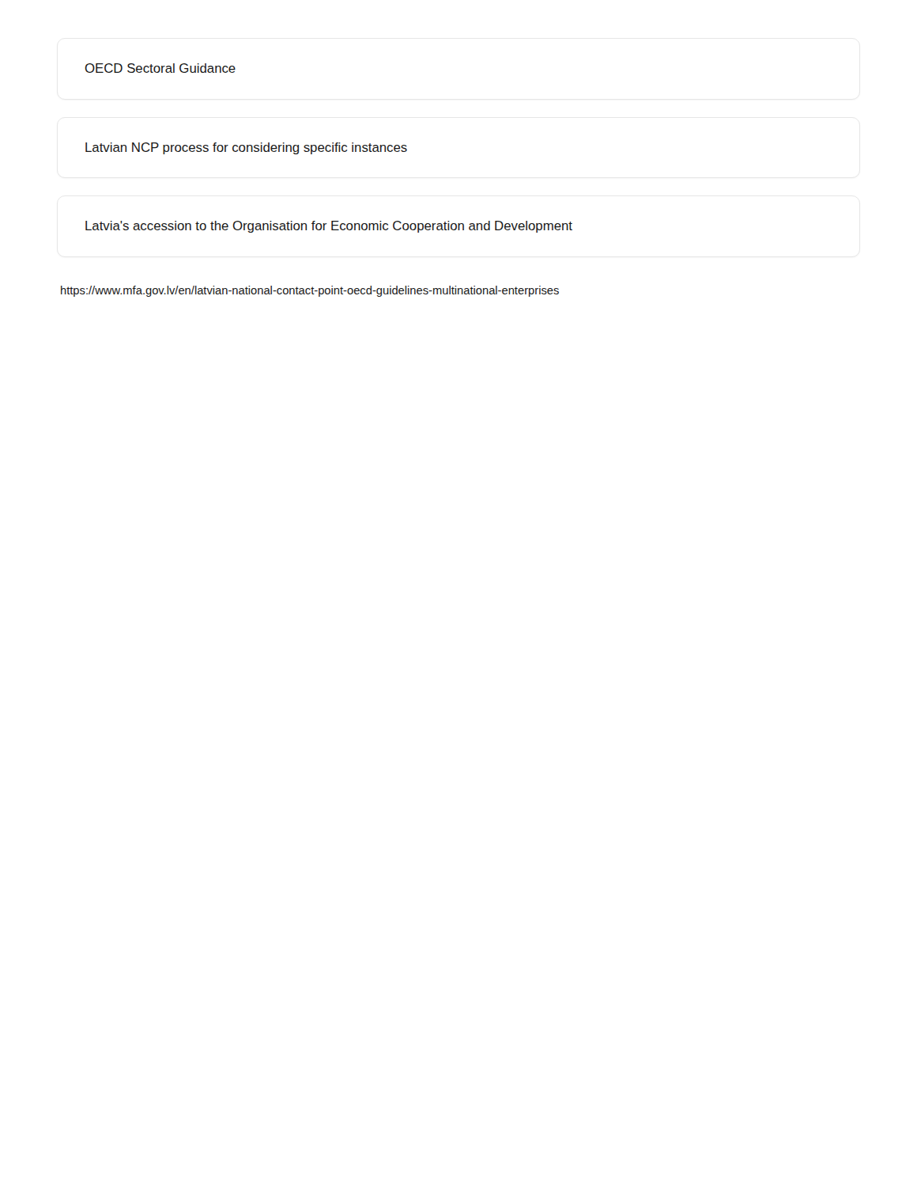OECD Sectoral Guidance
Latvian NCP process for considering specific instances
Latvia's accession to the Organisation for Economic Cooperation and Development
https://www.mfa.gov.lv/en/latvian-national-contact-point-oecd-guidelines-multinational-enterprises